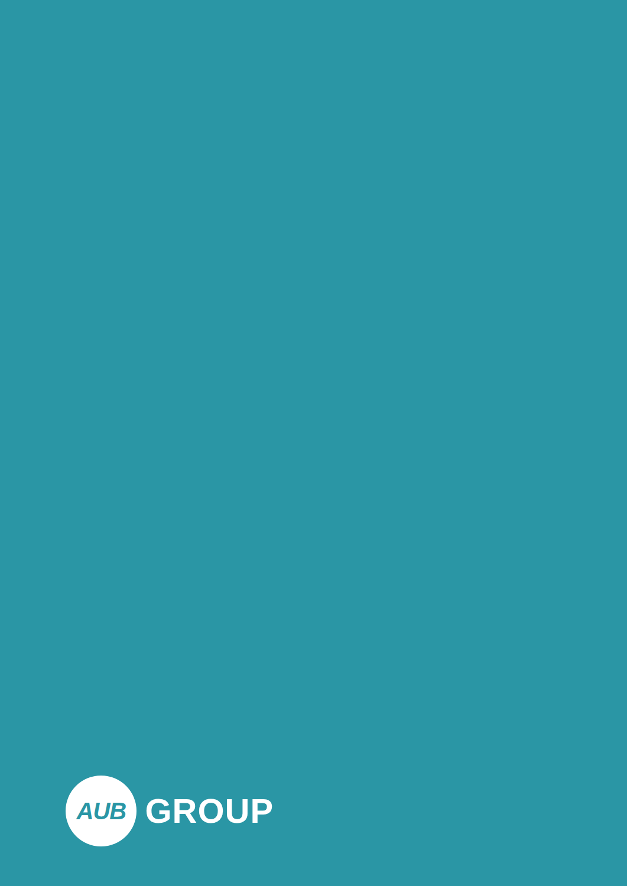AUB
GROUP